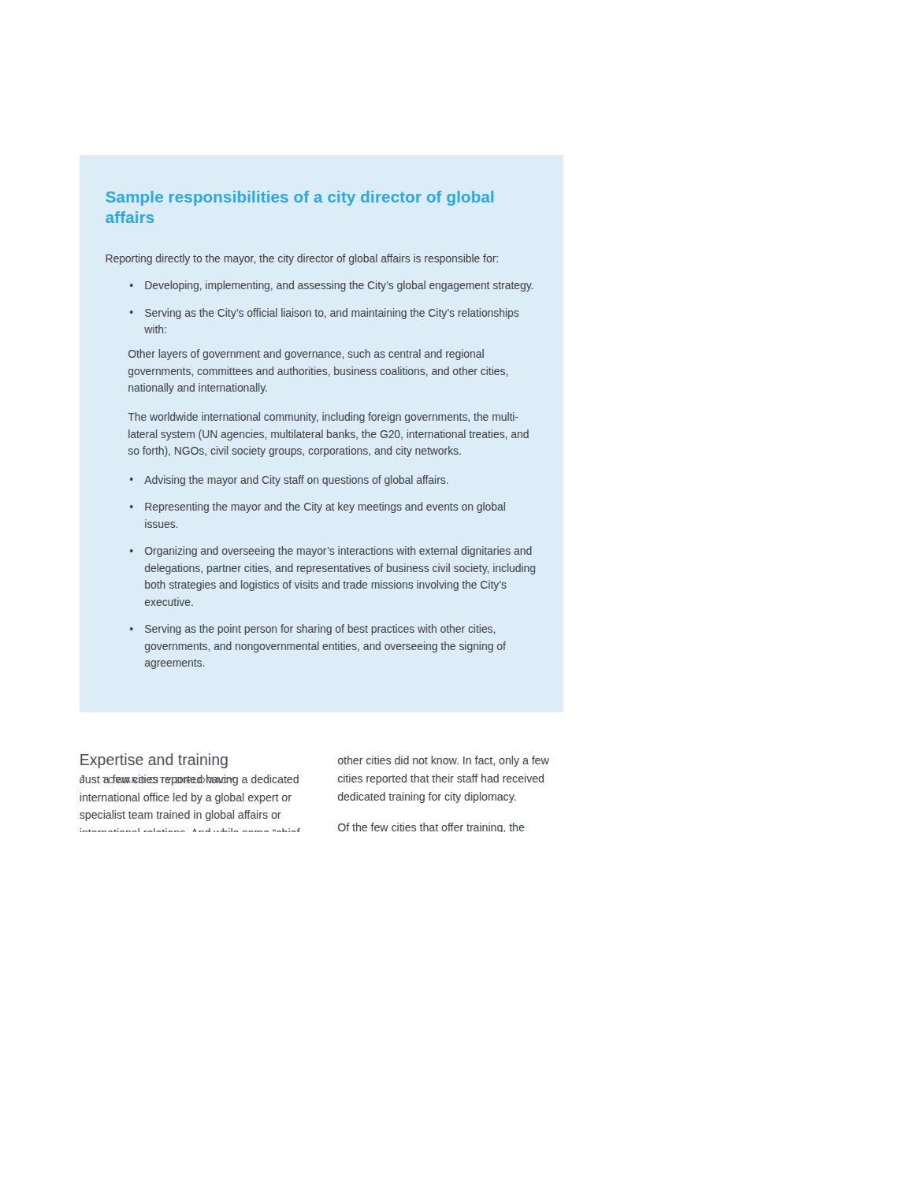Sample responsibilities of a city director of global affairs
Reporting directly to the mayor, the city director of global affairs is responsible for:
Developing, implementing, and assessing the City’s global engagement strategy.
Serving as the City’s official liaison to, and maintaining the City’s relationships with:
Other layers of government and governance, such as central and regional governments, committees and authorities, business coalitions, and other cities, nationally and internationally.
The worldwide international community, including foreign governments, the multi-lateral system (UN agencies, multilateral banks, the G20, international treaties, and so forth), NGOs, civil society groups, corporations, and city networks.
Advising the mayor and City staff on questions of global affairs.
Representing the mayor and the City at key meetings and events on global issues.
Organizing and overseeing the mayor’s interactions with external dignitaries and delegations, partner cities, and representatives of business civil society, including both strategies and logistics of visits and trade missions involving the City’s executive.
Serving as the point person for sharing of best practices with other cities, governments, and nongovernmental entities, and overseeing the signing of agreements.
Expertise and training
Just a few cities reported having a dedicated international office led by a global expert or specialist team trained in global affairs or international relations. And while some “chief diplomats” can be found in a handful of cities, it is unclear if the cities have a sustainable, long-term plan of expanding activity and building more expertise and capacity.
When cities were asked whether their municipal officers undergo any dedicated training for city diplomacy, more than half said they did not; several
other cities did not know. In fact, only a few cities reported that their staff had received dedicated training for city diplomacy.
Of the few cities that offer training, the curriculum across cities is neither consistent nor detailed, raising questions for further areas of research and understanding. Training could include international and current affairs, international business, negotiation and diplomacy, and city branding and public relations, among other topics.
When asked to identify the most important skills they think a city diplomat should have, a clear
6 TOWARD CITY DIPLOMACY